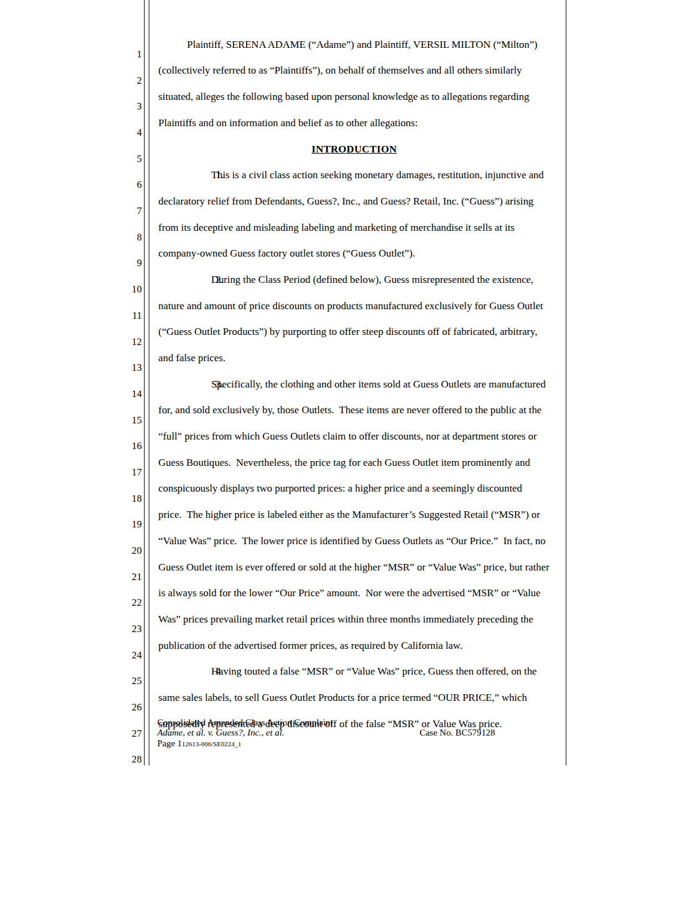1
2
3
4
5
6
7
8
9
10
11
12
13
14
15
16
17
18
19
20
21
22
23
24
25
26
27
28
Plaintiff, SERENA ADAME (“Adame”) and Plaintiff, VERSIL MILTON (“Milton”) (collectively referred to as “Plaintiffs”), on behalf of themselves and all others similarly situated, alleges the following based upon personal knowledge as to allegations regarding Plaintiffs and on information and belief as to other allegations:
INTRODUCTION
1. This is a civil class action seeking monetary damages, restitution, injunctive and declaratory relief from Defendants, Guess?, Inc., and Guess? Retail, Inc. (“Guess”) arising from its deceptive and misleading labeling and marketing of merchandise it sells at its company-owned Guess factory outlet stores (“Guess Outlet”).
2. During the Class Period (defined below), Guess misrepresented the existence, nature and amount of price discounts on products manufactured exclusively for Guess Outlet (“Guess Outlet Products”) by purporting to offer steep discounts off of fabricated, arbitrary, and false prices.
3. Specifically, the clothing and other items sold at Guess Outlets are manufactured for, and sold exclusively by, those Outlets. These items are never offered to the public at the “full” prices from which Guess Outlets claim to offer discounts, nor at department stores or Guess Boutiques. Nevertheless, the price tag for each Guess Outlet item prominently and conspicuously displays two purported prices: a higher price and a seemingly discounted price. The higher price is labeled either as the Manufacturer’s Suggested Retail (“MSR”) or “Value Was” price. The lower price is identified by Guess Outlets as “Our Price.” In fact, no Guess Outlet item is ever offered or sold at the higher “MSR” or “Value Was” price, but rather is always sold for the lower “Our Price” amount. Nor were the advertised “MSR” or “Value Was” prices prevailing market retail prices within three months immediately preceding the publication of the advertised former prices, as required by California law.
4. Having touted a false “MSR” or “Value Was” price, Guess then offered, on the same sales labels, to sell Guess Outlet Products for a price termed “OUR PRICE,” which supposedly represented a deep discount off of the false “MSR” or Value Was price.
Consolidated Amended Class Action Complaint
Adame, et al. v. Guess?, Inc., et al. Case No. BC579128
Page 112613-006/SE0224_1